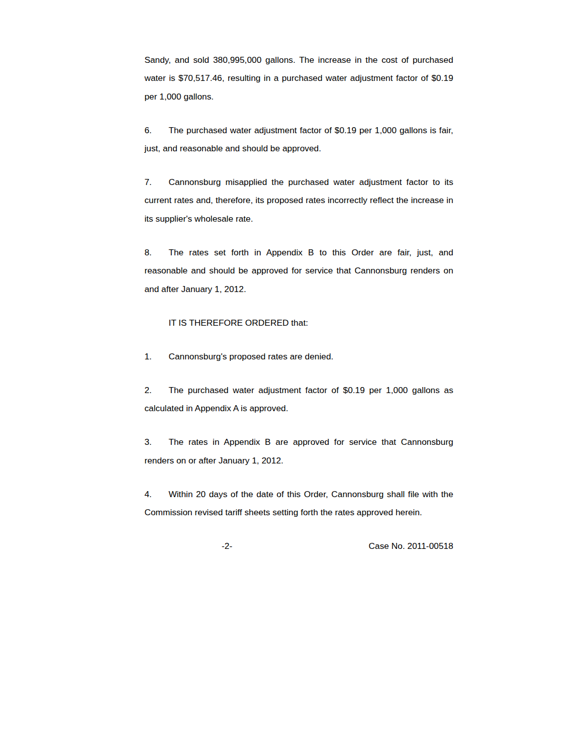Sandy, and sold 380,995,000 gallons. The increase in the cost of purchased water is $70,517.46, resulting in a purchased water adjustment factor of $0.19 per 1,000 gallons.
6. The purchased water adjustment factor of $0.19 per 1,000 gallons is fair, just, and reasonable and should be approved.
7. Cannonsburg misapplied the purchased water adjustment factor to its current rates and, therefore, its proposed rates incorrectly reflect the increase in its supplier's wholesale rate.
8. The rates set forth in Appendix B to this Order are fair, just, and reasonable and should be approved for service that Cannonsburg renders on and after January 1, 2012.
IT IS THEREFORE ORDERED that:
1. Cannonsburg's proposed rates are denied.
2. The purchased water adjustment factor of $0.19 per 1,000 gallons as calculated in Appendix A is approved.
3. The rates in Appendix B are approved for service that Cannonsburg renders on or after January 1, 2012.
4. Within 20 days of the date of this Order, Cannonsburg shall file with the Commission revised tariff sheets setting forth the rates approved herein.
-2- Case No. 2011-00518